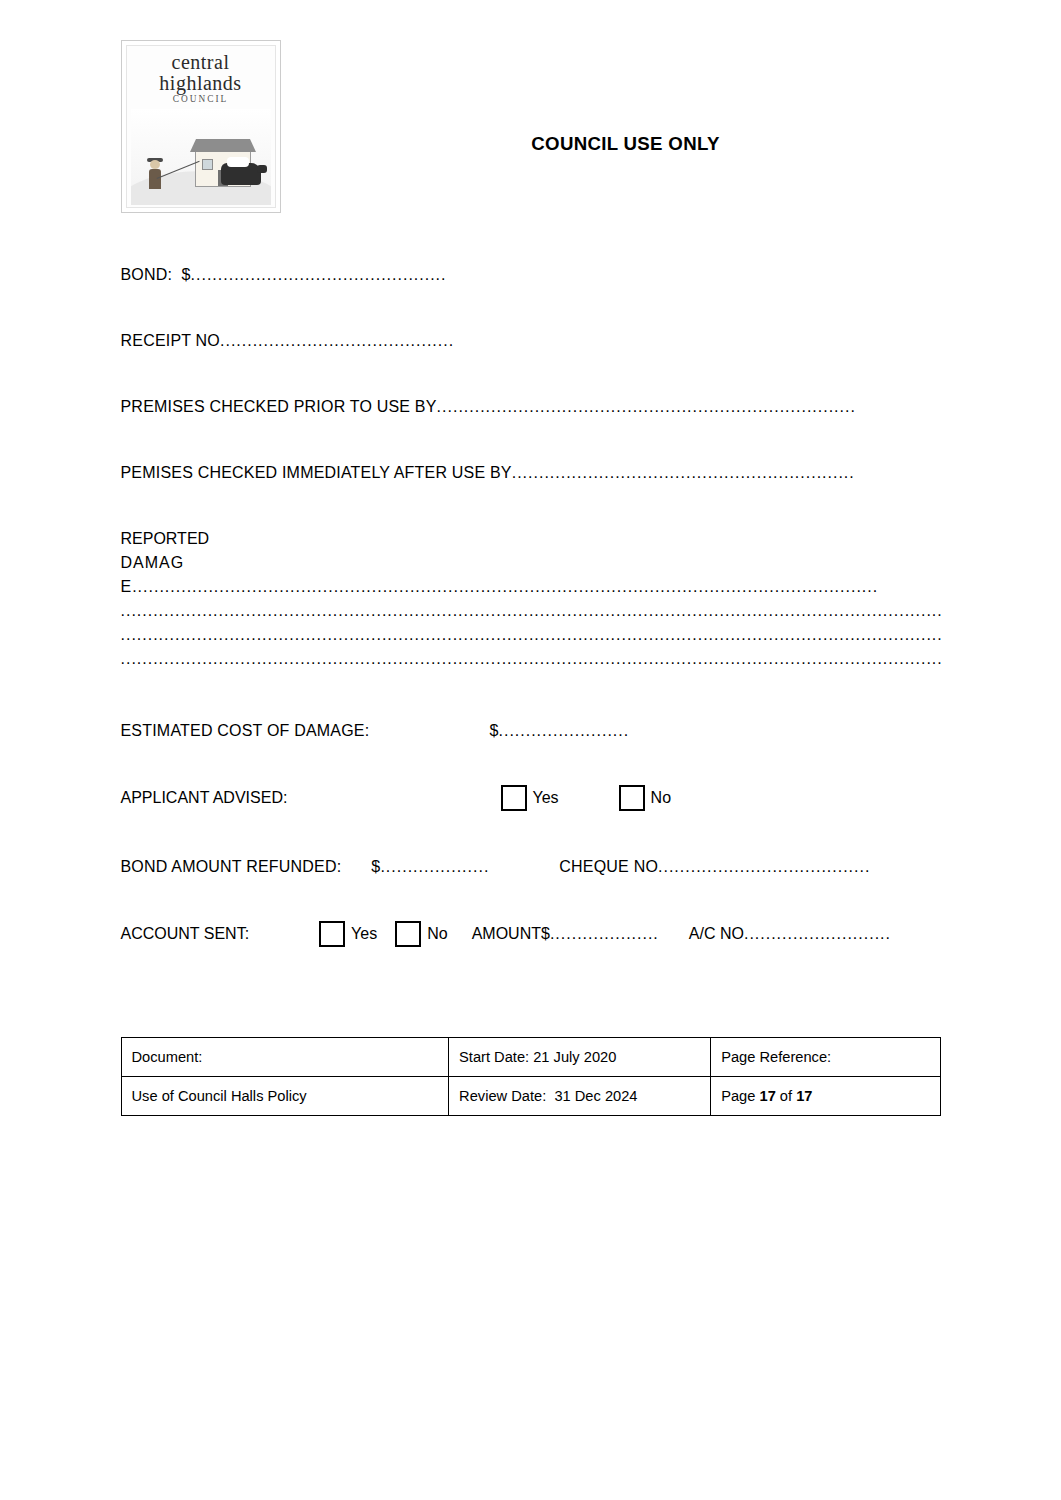central highlands COUNCIL
COUNCIL USE ONLY
BOND: $...............................................
RECEIPT NO...........................................
PREMISES CHECKED PRIOR TO USE BY.............................................................................
PEMISES CHECKED IMMEDIATELY AFTER USE BY...............................................................
REPORTED DAMAGE......................................................................................................................................... ....................................................................................................................................................... ....................................................................................................................................................... .......................................................................................................................................................
ESTIMATED COST OF DAMAGE: $........................
APPLICANT ADVISED: Yes No
BOND AMOUNT REFUNDED: $.................... CHEQUE NO.......................................
ACCOUNT SENT: Yes No AMOUNT$.................... A/C NO...........................
| Document: | Start Date: 21 July 2020 | Page Reference: |
| Use of Council Halls Policy | Review Date: 31 Dec 2024 | Page 17 of 17 |